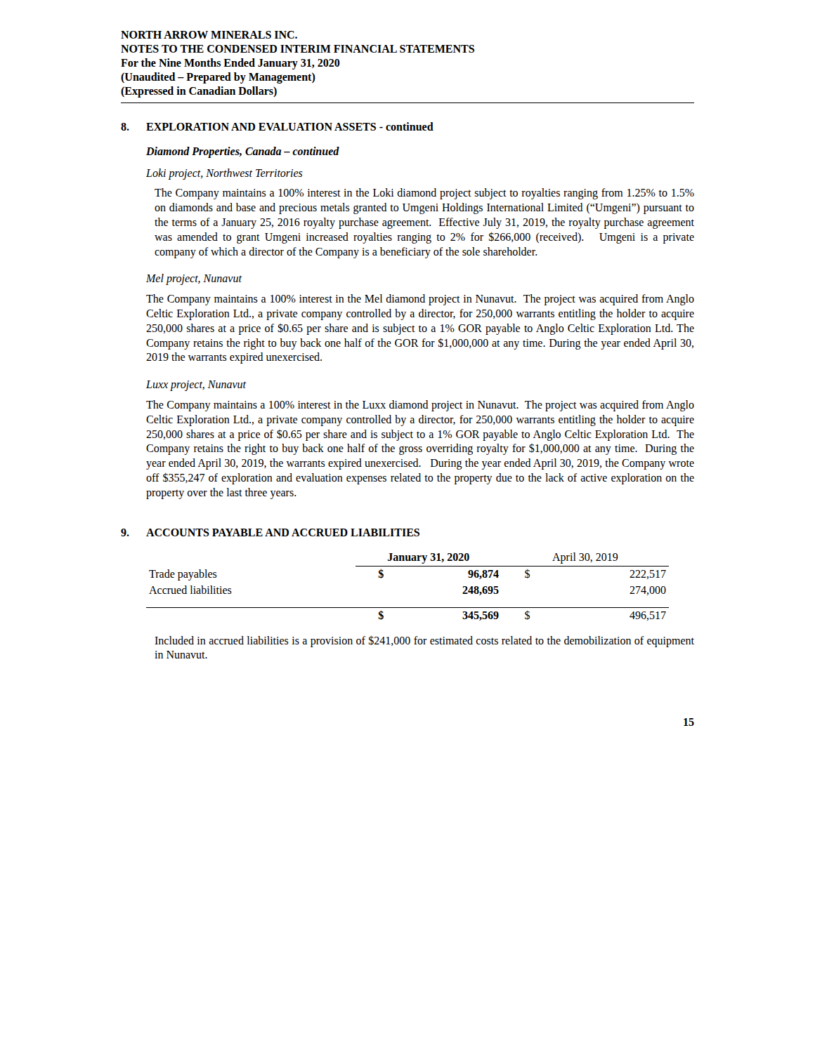NORTH ARROW MINERALS INC.
NOTES TO THE CONDENSED INTERIM FINANCIAL STATEMENTS
For the Nine Months Ended January 31, 2020
(Unaudited – Prepared by Management)
(Expressed in Canadian Dollars)
8. EXPLORATION AND EVALUATION ASSETS - continued
Diamond Properties, Canada – continued
Loki project, Northwest Territories
The Company maintains a 100% interest in the Loki diamond project subject to royalties ranging from 1.25% to 1.5% on diamonds and base and precious metals granted to Umgeni Holdings International Limited (“Umgeni”) pursuant to the terms of a January 25, 2016 royalty purchase agreement. Effective July 31, 2019, the royalty purchase agreement was amended to grant Umgeni increased royalties ranging to 2% for $266,000 (received). Umgeni is a private company of which a director of the Company is a beneficiary of the sole shareholder.
Mel project, Nunavut
The Company maintains a 100% interest in the Mel diamond project in Nunavut. The project was acquired from Anglo Celtic Exploration Ltd., a private company controlled by a director, for 250,000 warrants entitling the holder to acquire 250,000 shares at a price of $0.65 per share and is subject to a 1% GOR payable to Anglo Celtic Exploration Ltd. The Company retains the right to buy back one half of the GOR for $1,000,000 at any time. During the year ended April 30, 2019 the warrants expired unexercised.
Luxx project, Nunavut
The Company maintains a 100% interest in the Luxx diamond project in Nunavut. The project was acquired from Anglo Celtic Exploration Ltd., a private company controlled by a director, for 250,000 warrants entitling the holder to acquire 250,000 shares at a price of $0.65 per share and is subject to a 1% GOR payable to Anglo Celtic Exploration Ltd. The Company retains the right to buy back one half of the gross overriding royalty for $1,000,000 at any time. During the year ended April 30, 2019, the warrants expired unexercised. During the year ended April 30, 2019, the Company wrote off $355,247 of exploration and evaluation expenses related to the property due to the lack of active exploration on the property over the last three years.
9. ACCOUNTS PAYABLE AND ACCRUED LIABILITIES
| | January 31, 2020 | April 30, 2019 |
| Trade payables | $ | 96,874 | $ | 222,517 |
| Accrued liabilities | | 248,695 | | 274,000 |
| | $ | 345,569 | $ | 496,517 |
Included in accrued liabilities is a provision of $241,000 for estimated costs related to the demobilization of equipment in Nunavut.
15